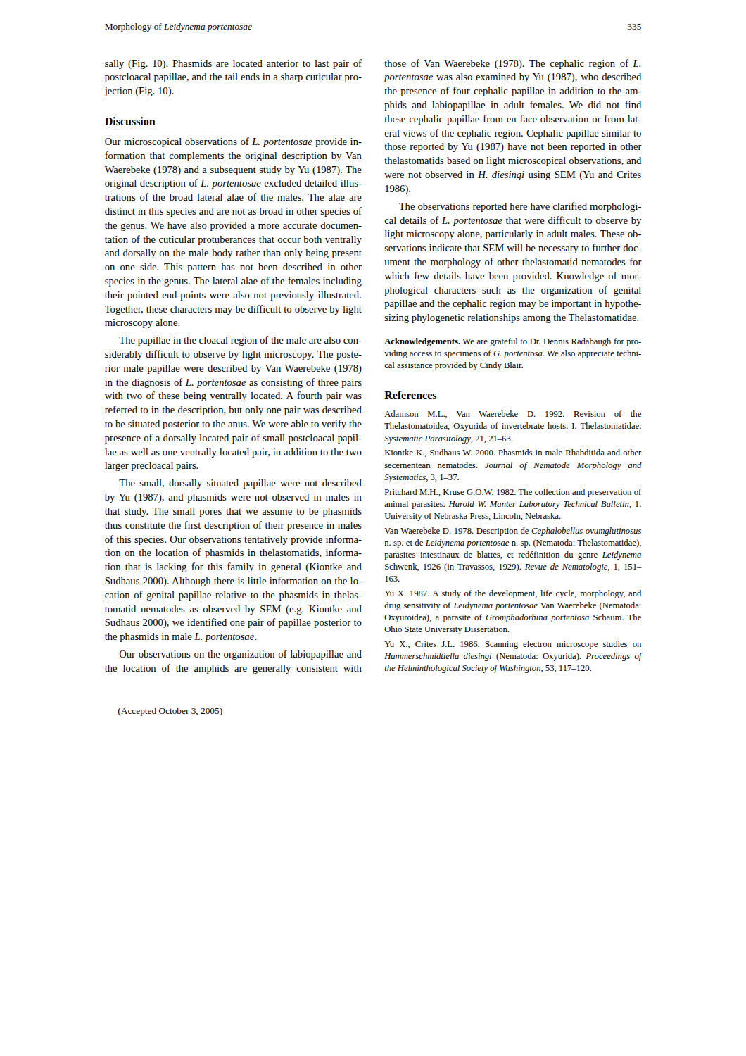Morphology of Leidynema portentosae 335
sally (Fig. 10). Phasmids are located anterior to last pair of postcloacal papillae, and the tail ends in a sharp cuticular projection (Fig. 10).
Discussion
Our microscopical observations of L. portentosae provide information that complements the original description by Van Waerebeke (1978) and a subsequent study by Yu (1987). The original description of L. portentosae excluded detailed illustrations of the broad lateral alae of the males. The alae are distinct in this species and are not as broad in other species of the genus. We have also provided a more accurate documentation of the cuticular protuberances that occur both ventrally and dorsally on the male body rather than only being present on one side. This pattern has not been described in other species in the genus. The lateral alae of the females including their pointed end-points were also not previously illustrated. Together, these characters may be difficult to observe by light microscopy alone.
The papillae in the cloacal region of the male are also considerably difficult to observe by light microscopy. The posterior male papillae were described by Van Waerebeke (1978) in the diagnosis of L. portentosae as consisting of three pairs with two of these being ventrally located. A fourth pair was referred to in the description, but only one pair was described to be situated posterior to the anus. We were able to verify the presence of a dorsally located pair of small postcloacal papillae as well as one ventrally located pair, in addition to the two larger precloacal pairs.
The small, dorsally situated papillae were not described by Yu (1987), and phasmids were not observed in males in that study. The small pores that we assume to be phasmids thus constitute the first description of their presence in males of this species. Our observations tentatively provide information on the location of phasmids in thelastomatids, information that is lacking for this family in general (Kiontke and Sudhaus 2000). Although there is little information on the location of genital papillae relative to the phasmids in thelastomatid nematodes as observed by SEM (e.g. Kiontke and Sudhaus 2000), we identified one pair of papillae posterior to the phasmids in male L. portentosae.
Our observations on the organization of labiopapillae and the location of the amphids are generally consistent with those of Van Waerebeke (1978). The cephalic region of L. portentosae was also examined by Yu (1987), who described the presence of four cephalic papillae in addition to the amphids and labiopapillae in adult females. We did not find these cephalic papillae from en face observation or from lateral views of the cephalic region. Cephalic papillae similar to those reported by Yu (1987) have not been reported in other thelastomatids based on light microscopical observations, and were not observed in H. diesingi using SEM (Yu and Crites 1986).
The observations reported here have clarified morphological details of L. portentosae that were difficult to observe by light microscopy alone, particularly in adult males. These observations indicate that SEM will be necessary to further document the morphology of other thelastomatid nematodes for which few details have been provided. Knowledge of morphological characters such as the organization of genital papillae and the cephalic region may be important in hypothesizing phylogenetic relationships among the Thelastomatidae.
Acknowledgements. We are grateful to Dr. Dennis Radabaugh for providing access to specimens of G. portentosa. We also appreciate technical assistance provided by Cindy Blair.
References
Adamson M.L., Van Waerebeke D. 1992. Revision of the Thelastomatoidea, Oxyurida of invertebrate hosts. I. Thelastomatidae. Systematic Parasitology, 21, 21–63.
Kiontke K., Sudhaus W. 2000. Phasmids in male Rhabditida and other secernentean nematodes. Journal of Nematode Morphology and Systematics, 3, 1–37.
Pritchard M.H., Kruse G.O.W. 1982. The collection and preservation of animal parasites. Harold W. Manter Laboratory Technical Bulletin, 1. University of Nebraska Press, Lincoln, Nebraska.
Van Waerebeke D. 1978. Description de Cephalobellus ovumglutinosus n. sp. et de Leidynema portentosae n. sp. (Nematoda: Thelastomatidae), parasites intestinaux de blattes, et redéfinition du genre Leidynema Schwenk, 1926 (in Travassos, 1929). Revue de Nematologie, 1, 151–163.
Yu X. 1987. A study of the development, life cycle, morphology, and drug sensitivity of Leidynema portentosae Van Waerebeke (Nematoda: Oxyuroidea), a parasite of Gromphadorhina portentosa Schaum. The Ohio State University Dissertation.
Yu X., Crites J.L. 1986. Scanning electron microscope studies on Hammerschmidtiella diesingi (Nematoda: Oxyurida). Proceedings of the Helminthological Society of Washington, 53, 117–120.
(Accepted October 3, 2005)